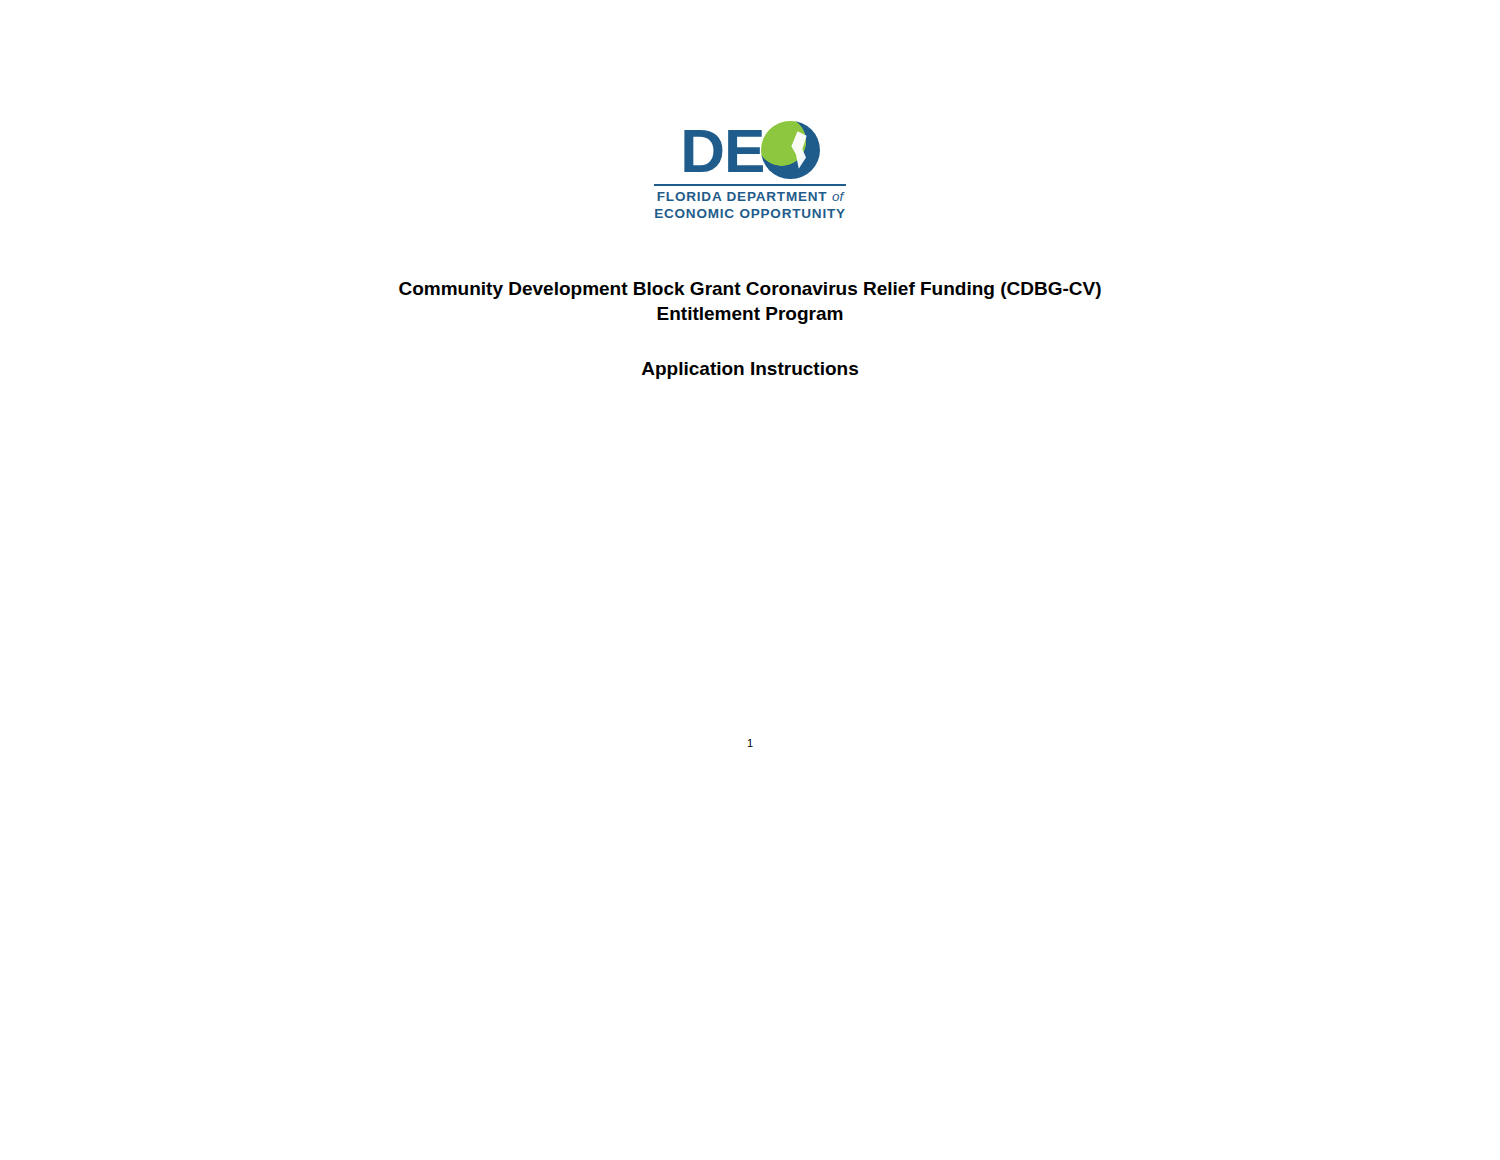DE
FLORIDA DEPARTMENT of
ECONOMIC OPPORTUNITY
Community Development Block Grant Coronavirus Relief Funding (CDBG-CV)
Entitlement Program
Application Instructions
1